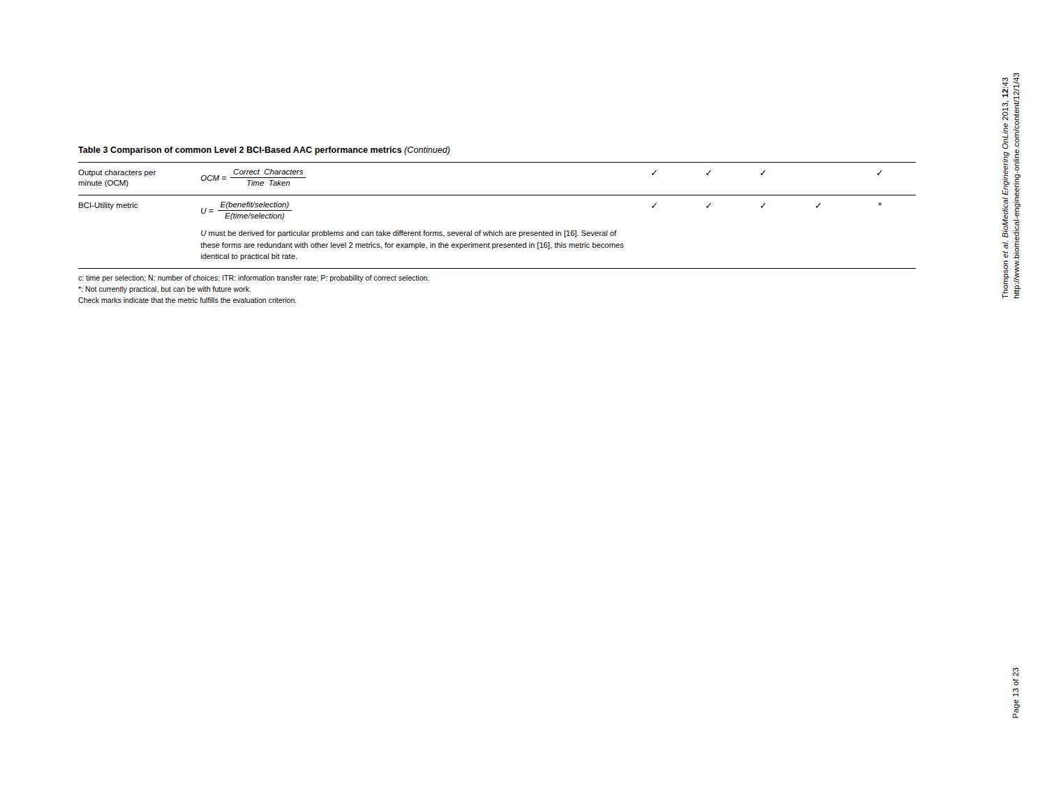Thompson et al. BioMedical Engineering OnLine 2013, 12:43 http://www.biomedical-engineering-online.com/content/12/1/43
Page 13 of 23
Table 3 Comparison of common Level 2 BCI-Based AAC performance metrics (Continued)
| Output characters per minute (OCM) | OCM = Correct Characters Time Taken | ✓ | ✓ | ✓ | | ✓ |
| BCI-Utility metric | U = E(benefit/selection) E(time/selection) U must be derived for particular problems and can take different forms, several of which are presented in [16]. Several of these forms are redundant with other level 2 metrics, for example, in the experiment presented in [16], this metric becomes identical to practical bit rate. | ✓ | ✓ | ✓ | ✓ | * |
c: time per selection; N: number of choices; ITR: information transfer rate; P: probability of correct selection.
*: Not currently practical, but can be with future work.
Check marks indicate that the metric fulfills the evaluation criterion.